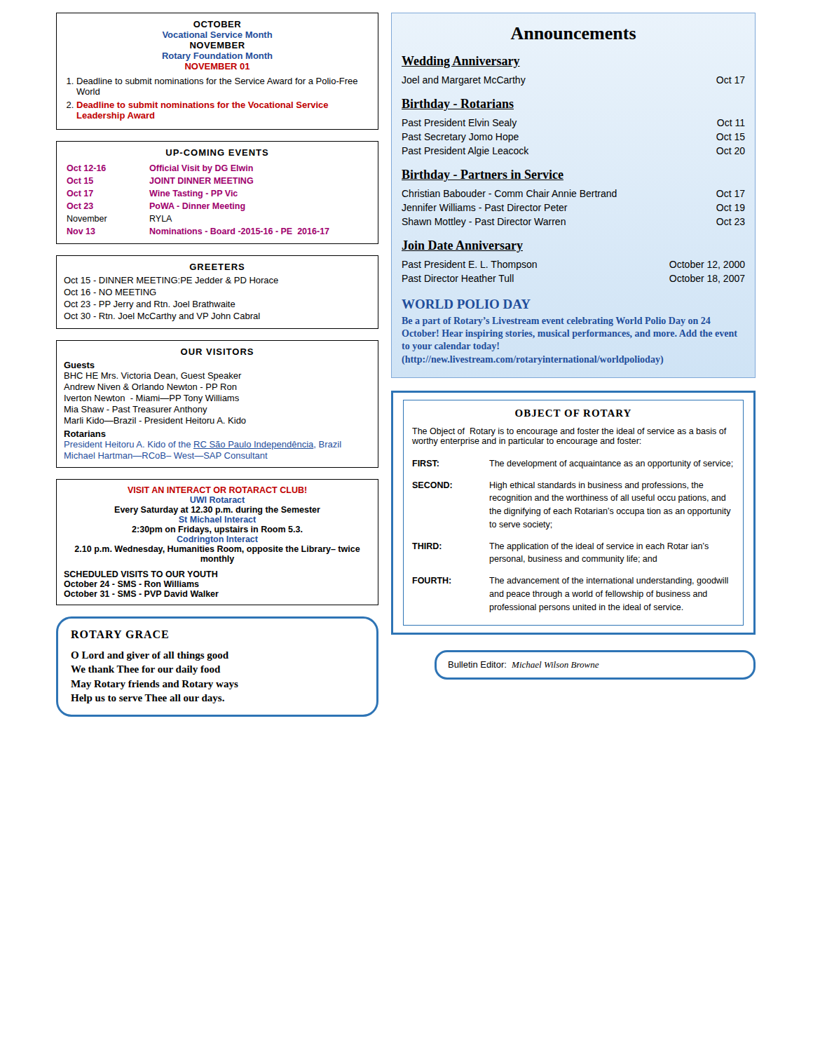OCTOBER
Vocational Service Month
NOVEMBER
Rotary Foundation Month
NOVEMBER 01
Deadline to submit nominations for the Service Award for a Polio-Free World
Deadline to submit nominations for the Vocational Service Leadership Award
UP-COMING EVENTS
| Oct 12-16 | Official Visit by DG Elwin |
| Oct 15 | JOINT DINNER MEETING |
| Oct 17 | Wine Tasting - PP Vic |
| Oct 23 | PoWA - Dinner Meeting |
| November | RYLA |
| Nov 13 | Nominations - Board -2015-16 - PE 2016-17 |
GREETERS
Oct 15 - DINNER MEETING:PE Jedder & PD Horace
Oct 16 - NO MEETING
Oct 23 - PP Jerry and Rtn. Joel Brathwaite
Oct 30 - Rtn. Joel McCarthy and VP John Cabral
OUR VISITORS
Guests
BHC HE Mrs. Victoria Dean, Guest Speaker
Andrew Niven & Orlando Newton - PP Ron
Iverton Newton - Miami—PP Tony Williams
Mia Shaw - Past Treasurer Anthony
Marli Kido—Brazil - President Heitoru A. Kido
Rotarians
President Heitoru A. Kido of the RC São Paulo Independência, Brazil
Michael Hartman—RCoB– West—SAP Consultant
VISIT AN INTERACT OR ROTARACT CLUB!
UWI Rotaract
Every Saturday at 12.30 p.m. during the Semester
St Michael Interact
2:30pm on Fridays, upstairs in Room 5.3.
Codrington Interact
2.10 p.m. Wednesday, Humanities Room, opposite the Library– twice monthly
SCHEDULED VISITS TO OUR YOUTH
October 24 - SMS - Ron Williams
October 31 - SMS - PVP David Walker
ROTARY GRACE
O Lord and giver of all things good
We thank Thee for our daily food
May Rotary friends and Rotary ways
Help us to serve Thee all our days.
Announcements
Wedding Anniversary
| Joel and Margaret McCarthy | Oct 17 |
Birthday - Rotarians
| Past President Elvin Sealy | Oct 11 |
| Past Secretary Jomo Hope | Oct 15 |
| Past President Algie Leacock | Oct 20 |
Birthday - Partners in Service
| Christian Babouder - Comm Chair Annie Bertrand | Oct 17 |
| Jennifer Williams - Past Director Peter | Oct 19 |
| Shawn Mottley - Past Director Warren | Oct 23 |
Join Date Anniversary
| Past President E. L. Thompson | October 12, 2000 |
| Past Director Heather Tull | October 18, 2007 |
WORLD POLIO DAY
Be a part of Rotary’s Livestream event celebrating World Polio Day on 24 October! Hear inspiring stories, musical performances, and more. Add the event to your calendar today! (http://new.livestream.com/rotaryinternational/worldpolioday)
OBJECT OF ROTARY
The Object of Rotary is to encourage and foster the ideal of service as a basis of worthy enterprise and in particular to encourage and foster:
| FIRST: | The development of acquaintance as an opportunity of service; |
| SECOND: | High ethical standards in business and professions, the recognition and the worthiness of all useful occu pations, and the dignifying of each Rotarian’s occupa tion as an opportunity to serve society; |
| THIRD: | The application of the ideal of service in each Rotar ian’s personal, business and community life; and |
| FOURTH: | The advancement of the international understanding, goodwill and peace through a world of fellowship of business and professional persons united in the ideal of service. |
Bulletin Editor: Michael Wilson Browne